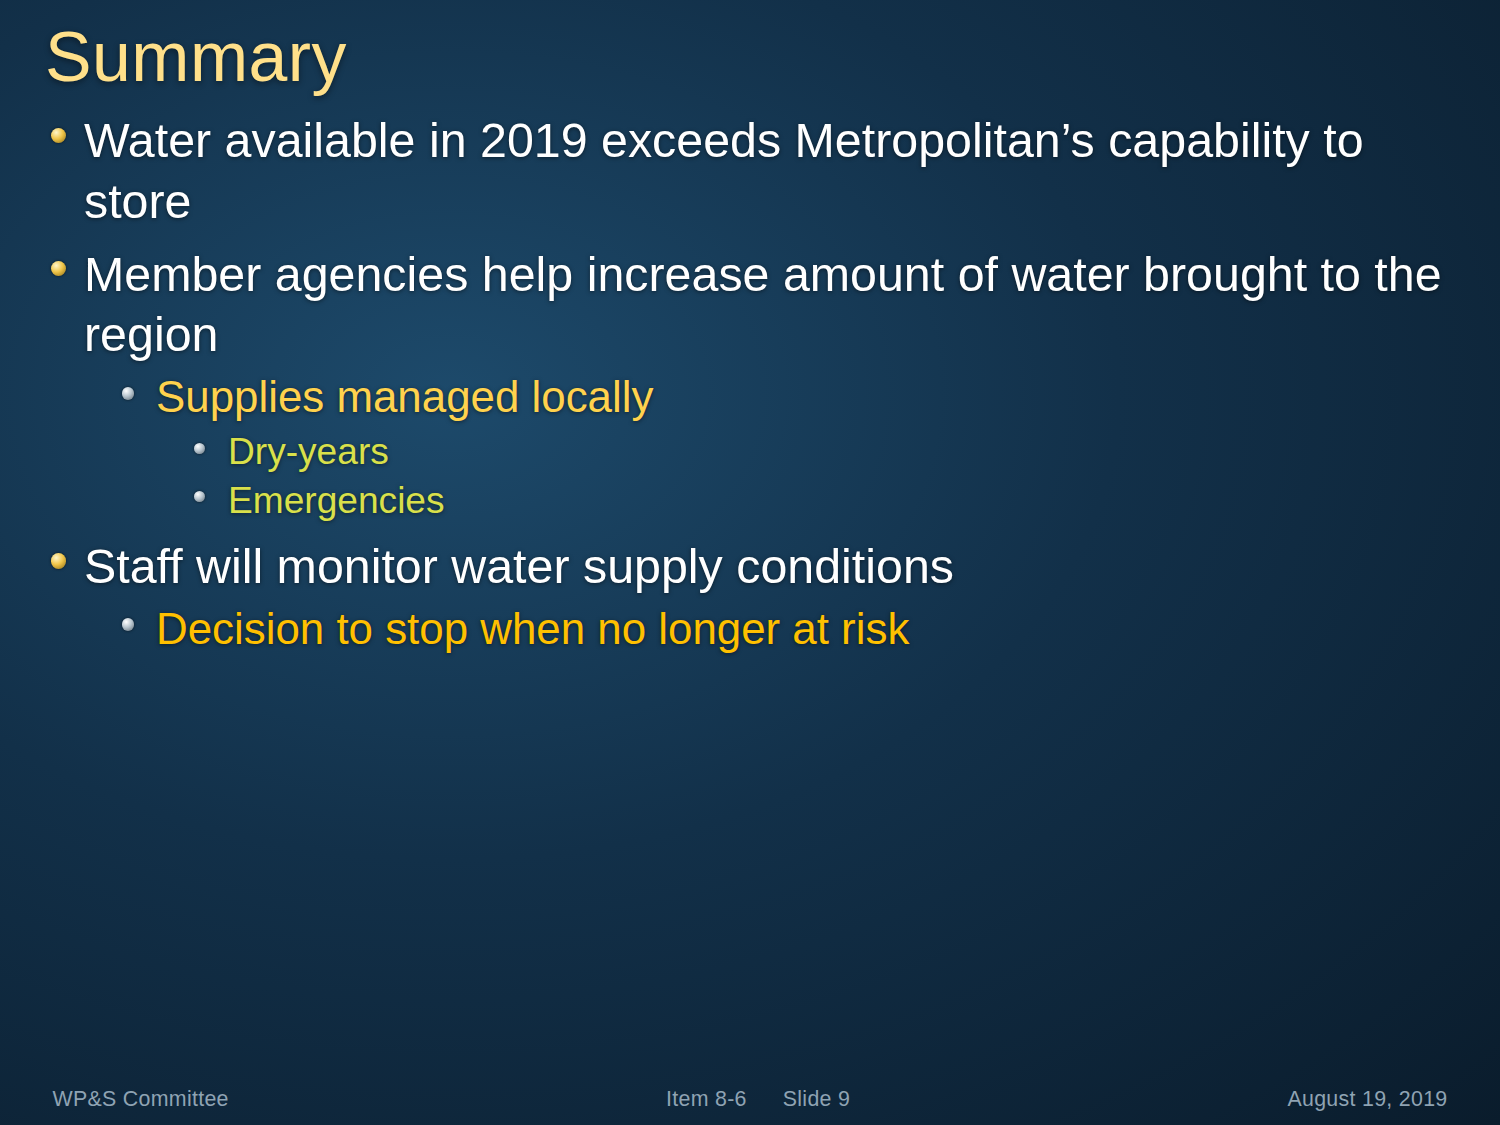Summary
Water available in 2019 exceeds Metropolitan’s capability to store
Member agencies help increase amount of water brought to the region
Supplies managed locally
Dry-years
Emergencies
Staff will monitor water supply conditions
Decision to stop when no longer at risk
WP&S Committee
Item 8-6 Slide 9
August 19, 2019